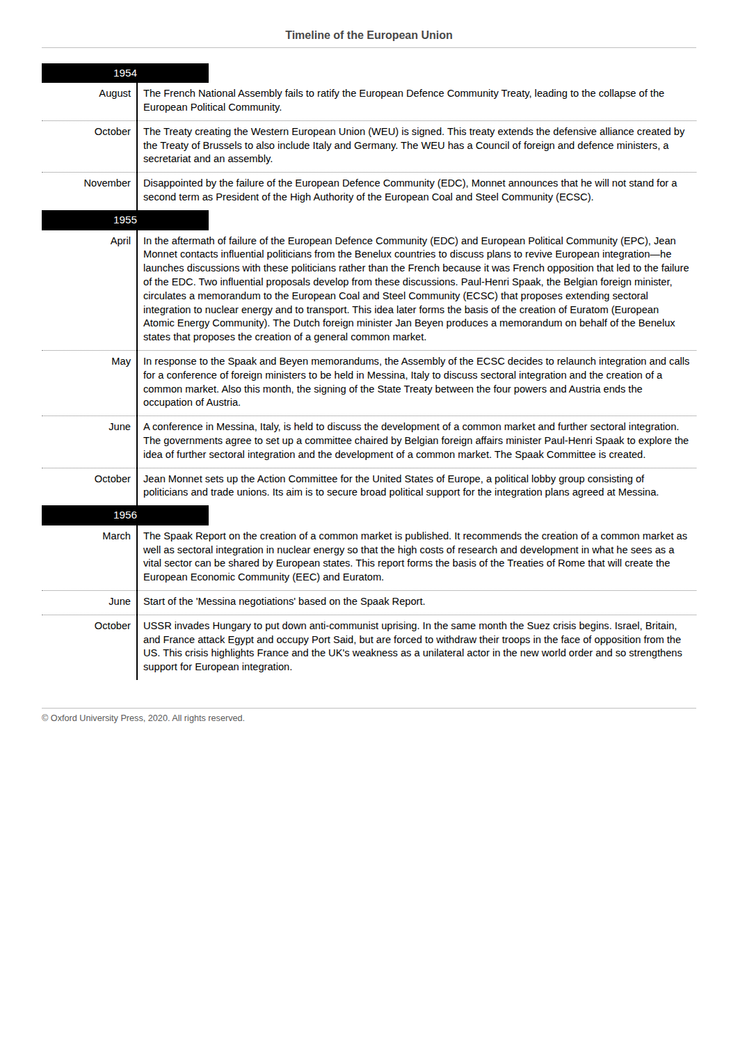Timeline of the European Union
| 1954 |
| August | The French National Assembly fails to ratify the European Defence Community Treaty, leading to the collapse of the European Political Community. |
| October | The Treaty creating the Western European Union (WEU) is signed. This treaty extends the defensive alliance created by the Treaty of Brussels to also include Italy and Germany. The WEU has a Council of foreign and defence ministers, a secretariat and an assembly. |
| November | Disappointed by the failure of the European Defence Community (EDC), Monnet announces that he will not stand for a second term as President of the High Authority of the European Coal and Steel Community (ECSC). |
| 1955 |
| April | In the aftermath of failure of the European Defence Community (EDC) and European Political Community (EPC), Jean Monnet contacts influential politicians from the Benelux countries to discuss plans to revive European integration—he launches discussions with these politicians rather than the French because it was French opposition that led to the failure of the EDC. Two influential proposals develop from these discussions. Paul-Henri Spaak, the Belgian foreign minister, circulates a memorandum to the European Coal and Steel Community (ECSC) that proposes extending sectoral integration to nuclear energy and to transport. This idea later forms the basis of the creation of Euratom (European Atomic Energy Community). The Dutch foreign minister Jan Beyen produces a memorandum on behalf of the Benelux states that proposes the creation of a general common market. |
| May | In response to the Spaak and Beyen memorandums, the Assembly of the ECSC decides to relaunch integration and calls for a conference of foreign ministers to be held in Messina, Italy to discuss sectoral integration and the creation of a common market. Also this month, the signing of the State Treaty between the four powers and Austria ends the occupation of Austria. |
| June | A conference in Messina, Italy, is held to discuss the development of a common market and further sectoral integration. The governments agree to set up a committee chaired by Belgian foreign affairs minister Paul-Henri Spaak to explore the idea of further sectoral integration and the development of a common market. The Spaak Committee is created. |
| October | Jean Monnet sets up the Action Committee for the United States of Europe, a political lobby group consisting of politicians and trade unions. Its aim is to secure broad political support for the integration plans agreed at Messina. |
| 1956 |
| March | The Spaak Report on the creation of a common market is published. It recommends the creation of a common market as well as sectoral integration in nuclear energy so that the high costs of research and development in what he sees as a vital sector can be shared by European states. This report forms the basis of the Treaties of Rome that will create the European Economic Community (EEC) and Euratom. |
| June | Start of the 'Messina negotiations' based on the Spaak Report. |
| October | USSR invades Hungary to put down anti-communist uprising. In the same month the Suez crisis begins. Israel, Britain, and France attack Egypt and occupy Port Said, but are forced to withdraw their troops in the face of opposition from the US. This crisis highlights France and the UK's weakness as a unilateral actor in the new world order and so strengthens support for European integration. |
© Oxford University Press, 2020. All rights reserved.